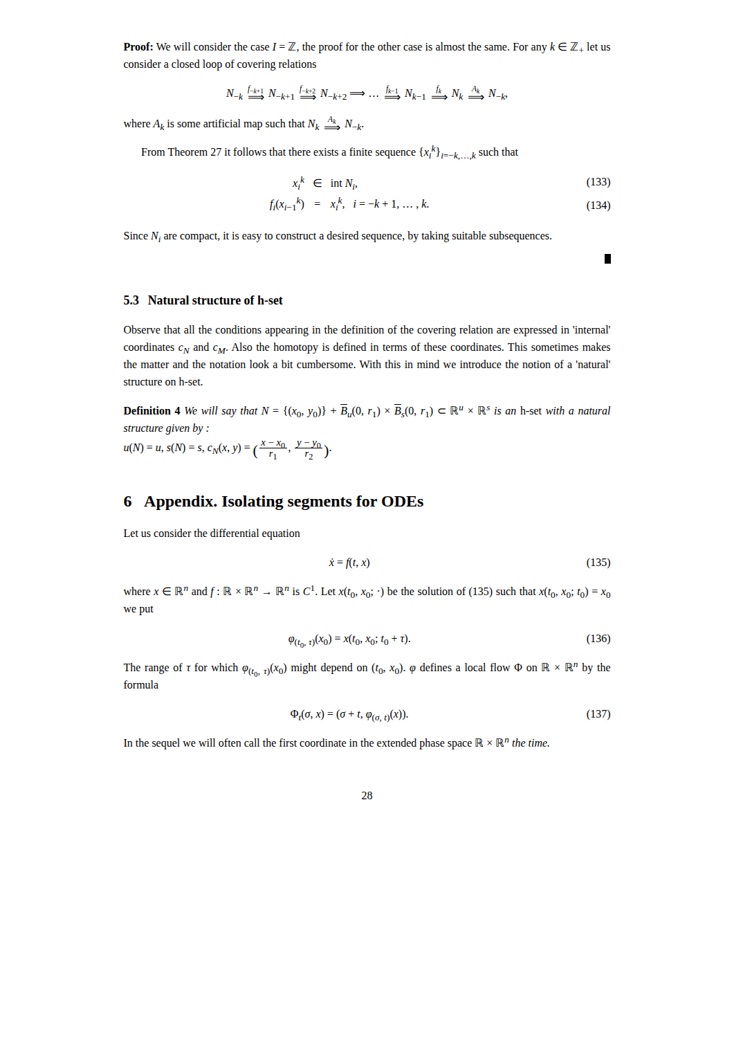Proof: We will consider the case I = ℤ, the proof for the other case is almost the same. For any k ∈ ℤ+ let us consider a closed loop of covering relations
N−k f−k+1⟹ N−k+1 f−k+2⟹ N−k+2 ⟹ … fk−1⟹ Nk−1 fk⟹ Nk Ak⟹ N−k,
where Ak is some artificial map such that Nk Ak⟹ N−k.
From Theorem 27 it follows that there exists a finite sequence {xik}i=−k,…,k such that
| x i k | ∈ | int N i , |
| f i ( x i −1 k ) | = | x i k , i = − k + 1, … , k . |
(133)
(134)
Since Ni are compact, it is easy to construct a desired sequence, by taking suitable subsequences.
5.3 Natural structure of h-set
Observe that all the conditions appearing in the definition of the covering relation are expressed in 'internal' coordinates cN and cM. Also the homotopy is defined in terms of these coordinates. This sometimes makes the matter and the notation look a bit cumbersome. With this in mind we introduce the notion of a 'natural' structure on h-set.
Definition 4 We will say that N = {(x0, y0)} + Bu(0, r1) × Bs(0, r1) ⊂ ℝu × ℝs is an h-set with a natural structure given by :
u(N) = u, s(N) = s, cN(x, y) = (x − x0 r1, y − y0 r2).
6 Appendix. Isolating segments for ODEs
Let us consider the differential equation
ẋ = f(t, x)
(135)
where x ∈ ℝn and f : ℝ × ℝn → ℝn is C1. Let x(t0, x0; ·) be the solution of (135) such that x(t0, x0; t0) = x0 we put
φ(t0, τ)(x0) = x(t0, x0; t0 + τ).
(136)
The range of τ for which φ(t0, τ)(x0) might depend on (t0, x0). φ defines a local flow Φ on ℝ × ℝn by the formula
Φt(σ, x) = (σ + t, φ(σ, t)(x)).
(137)
In the sequel we will often call the first coordinate in the extended phase space ℝ × ℝn the time.
28